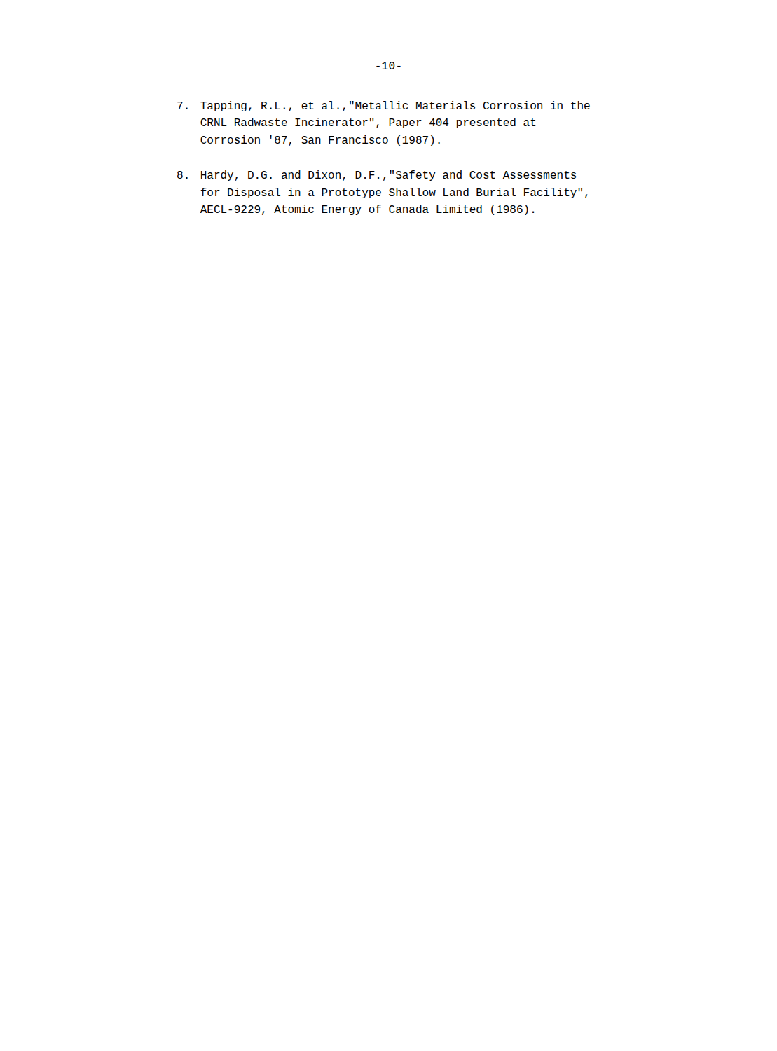-10-
7. Tapping, R.L., et al.,"Metallic Materials Corrosion in the CRNL Radwaste Incinerator", Paper 404 presented at Corrosion '87, San Francisco (1987).
8. Hardy, D.G. and Dixon, D.F.,"Safety and Cost Assessments for Disposal in a Prototype Shallow Land Burial Facility", AECL-9229, Atomic Energy of Canada Limited (1986).